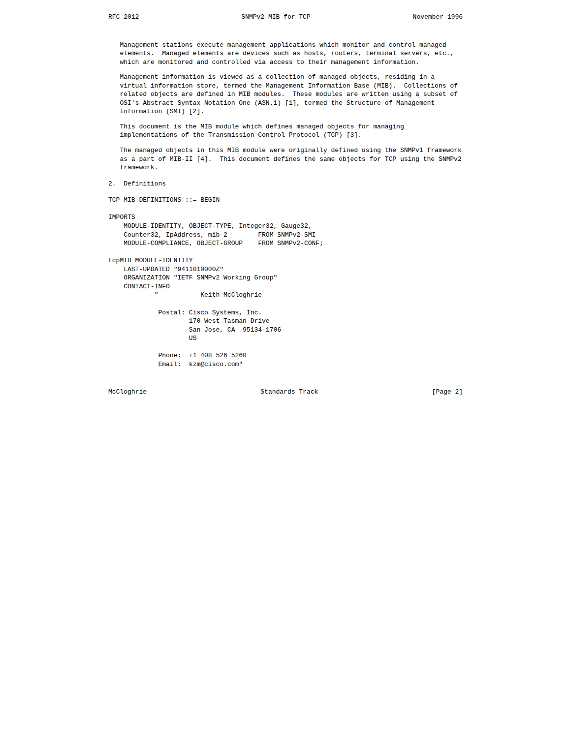RFC 2012 SNMPv2 MIB for TCP November 1996
Management stations execute management applications which monitor and control managed elements. Managed elements are devices such as hosts, routers, terminal servers, etc., which are monitored and controlled via access to their management information.
Management information is viewed as a collection of managed objects, residing in a virtual information store, termed the Management Information Base (MIB). Collections of related objects are defined in MIB modules. These modules are written using a subset of OSI's Abstract Syntax Notation One (ASN.1) [1], termed the Structure of Management Information (SMI) [2].
This document is the MIB module which defines managed objects for managing implementations of the Transmission Control Protocol (TCP) [3].
The managed objects in this MIB module were originally defined using the SNMPv1 framework as a part of MIB-II [4]. This document defines the same objects for TCP using the SNMPv2 framework.
2. Definitions
TCP-MIB DEFINITIONS ::= BEGIN

IMPORTS
    MODULE-IDENTITY, OBJECT-TYPE, Integer32, Gauge32,
    Counter32, IpAddress, mib-2        FROM SNMPv2-SMI
    MODULE-COMPLIANCE, OBJECT-GROUP    FROM SNMPv2-CONF;

tcpMIB MODULE-IDENTITY
    LAST-UPDATED "9411010000Z"
    ORGANIZATION "IETF SNMPv2 Working Group"
    CONTACT-INFO
            "           Keith McCloghrie

             Postal: Cisco Systems, Inc.
                     170 West Tasman Drive
                     San Jose, CA  95134-1706
                     US

             Phone:  +1 408 526 5260
             Email:  kzm@cisco.com"
McCloghrie Standards Track [Page 2]